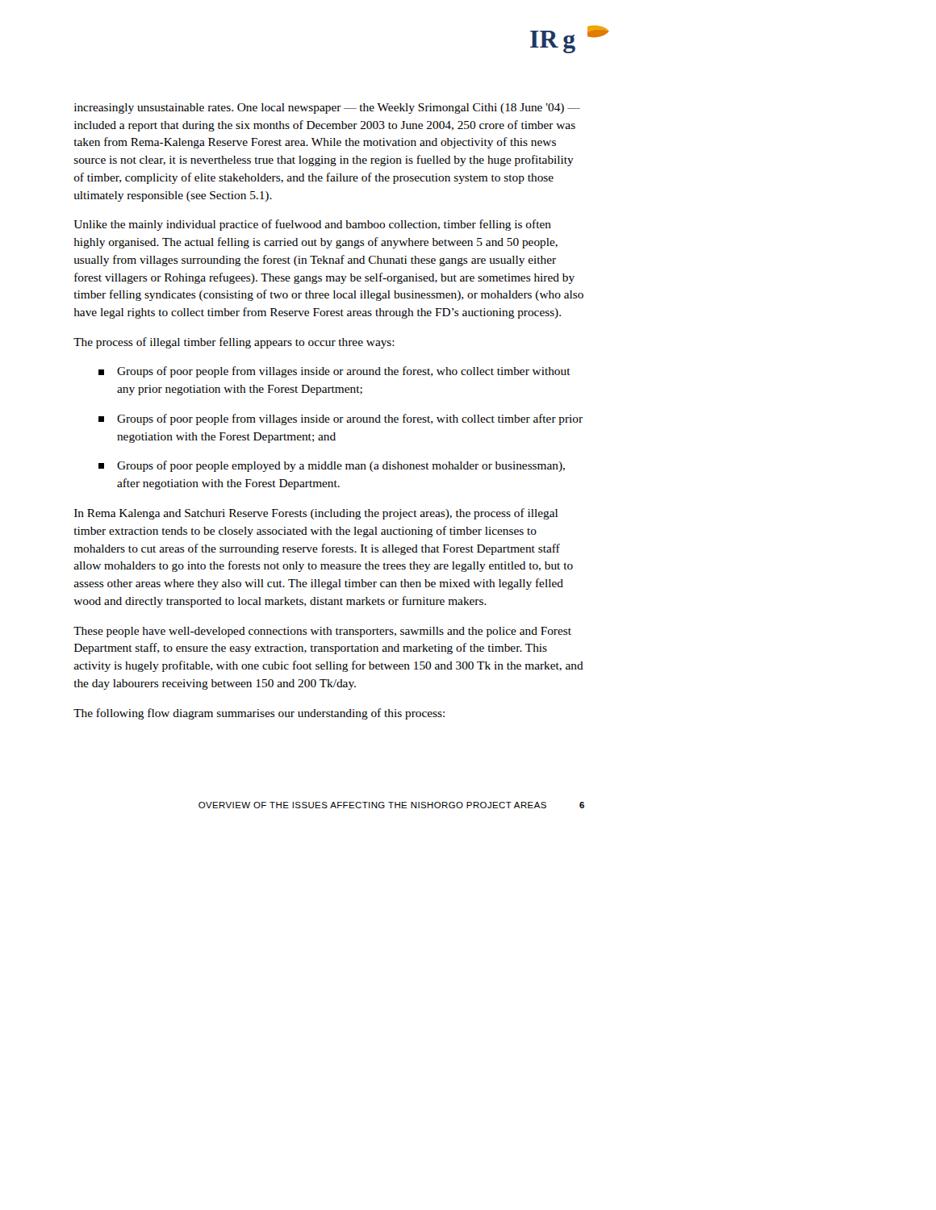I R g
increasingly unsustainable rates. One local newspaper — the Weekly Srimongal Cithi (18 June '04) — included a report that during the six months of December 2003 to June 2004, 250 crore of timber was taken from Rema-Kalenga Reserve Forest area. While the motivation and objectivity of this news source is not clear, it is nevertheless true that logging in the region is fuelled by the huge profitability of timber, complicity of elite stakeholders, and the failure of the prosecution system to stop those ultimately responsible (see Section 5.1).
Unlike the mainly individual practice of fuelwood and bamboo collection, timber felling is often highly organised. The actual felling is carried out by gangs of anywhere between 5 and 50 people, usually from villages surrounding the forest (in Teknaf and Chunati these gangs are usually either forest villagers or Rohinga refugees). These gangs may be self-organised, but are sometimes hired by timber felling syndicates (consisting of two or three local illegal businessmen), or mohalders (who also have legal rights to collect timber from Reserve Forest areas through the FD’s auctioning process).
The process of illegal timber felling appears to occur three ways:
Groups of poor people from villages inside or around the forest, who collect timber without any prior negotiation with the Forest Department;
Groups of poor people from villages inside or around the forest, with collect timber after prior negotiation with the Forest Department; and
Groups of poor people employed by a middle man (a dishonest mohalder or businessman), after negotiation with the Forest Department.
In Rema Kalenga and Satchuri Reserve Forests (including the project areas), the process of illegal timber extraction tends to be closely associated with the legal auctioning of timber licenses to mohalders to cut areas of the surrounding reserve forests. It is alleged that Forest Department staff allow mohalders to go into the forests not only to measure the trees they are legally entitled to, but to assess other areas where they also will cut. The illegal timber can then be mixed with legally felled wood and directly transported to local markets, distant markets or furniture makers.
These people have well-developed connections with transporters, sawmills and the police and Forest Department staff, to ensure the easy extraction, transportation and marketing of the timber. This activity is hugely profitable, with one cubic foot selling for between 150 and 300 Tk in the market, and the day labourers receiving between 150 and 200 Tk/day.
The following flow diagram summarises our understanding of this process:
OVERVIEW OF THE ISSUES AFFECTING THE NISHORGO PROJECT AREAS6